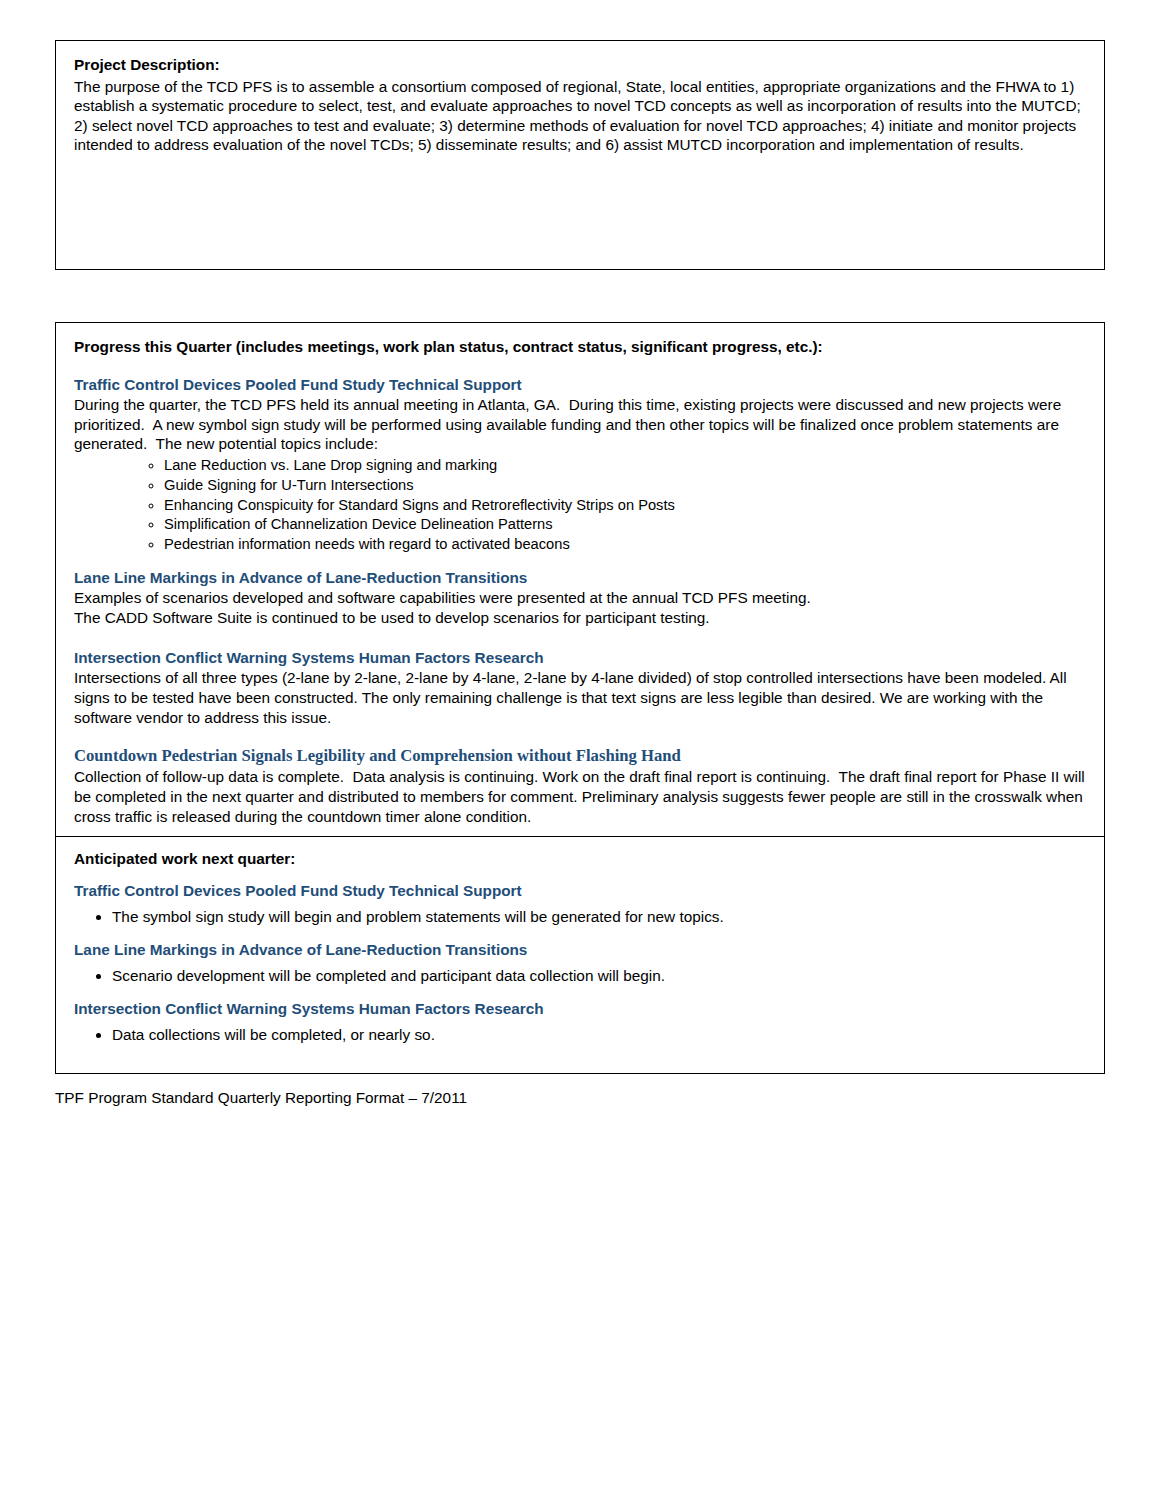Project Description:
The purpose of the TCD PFS is to assemble a consortium composed of regional, State, local entities, appropriate organizations and the FHWA to 1) establish a systematic procedure to select, test, and evaluate approaches to novel TCD concepts as well as incorporation of results into the MUTCD; 2) select novel TCD approaches to test and evaluate; 3) determine methods of evaluation for novel TCD approaches; 4) initiate and monitor projects intended to address evaluation of the novel TCDs; 5) disseminate results; and 6) assist MUTCD incorporation and implementation of results.
Progress this Quarter (includes meetings, work plan status, contract status, significant progress, etc.):
Traffic Control Devices Pooled Fund Study Technical Support
During the quarter, the TCD PFS held its annual meeting in Atlanta, GA. During this time, existing projects were discussed and new projects were prioritized. A new symbol sign study will be performed using available funding and then other topics will be finalized once problem statements are generated. The new potential topics include:
Lane Reduction vs. Lane Drop signing and marking
Guide Signing for U-Turn Intersections
Enhancing Conspicuity for Standard Signs and Retroreflectivity Strips on Posts
Simplification of Channelization Device Delineation Patterns
Pedestrian information needs with regard to activated beacons
Lane Line Markings in Advance of Lane-Reduction Transitions
Examples of scenarios developed and software capabilities were presented at the annual TCD PFS meeting.
The CADD Software Suite is continued to be used to develop scenarios for participant testing.
Intersection Conflict Warning Systems Human Factors Research
Intersections of all three types (2-lane by 2-lane, 2-lane by 4-lane, 2-lane by 4-lane divided) of stop controlled intersections have been modeled. All signs to be tested have been constructed. The only remaining challenge is that text signs are less legible than desired. We are working with the software vendor to address this issue.
Countdown Pedestrian Signals Legibility and Comprehension without Flashing Hand
Collection of follow-up data is complete. Data analysis is continuing. Work on the draft final report is continuing. The draft final report for Phase II will be completed in the next quarter and distributed to members for comment. Preliminary analysis suggests fewer people are still in the crosswalk when cross traffic is released during the countdown timer alone condition.
Anticipated work next quarter:
Traffic Control Devices Pooled Fund Study Technical Support
The symbol sign study will begin and problem statements will be generated for new topics.
Lane Line Markings in Advance of Lane-Reduction Transitions
Scenario development will be completed and participant data collection will begin.
Intersection Conflict Warning Systems Human Factors Research
Data collections will be completed, or nearly so.
TPF Program Standard Quarterly Reporting Format – 7/2011